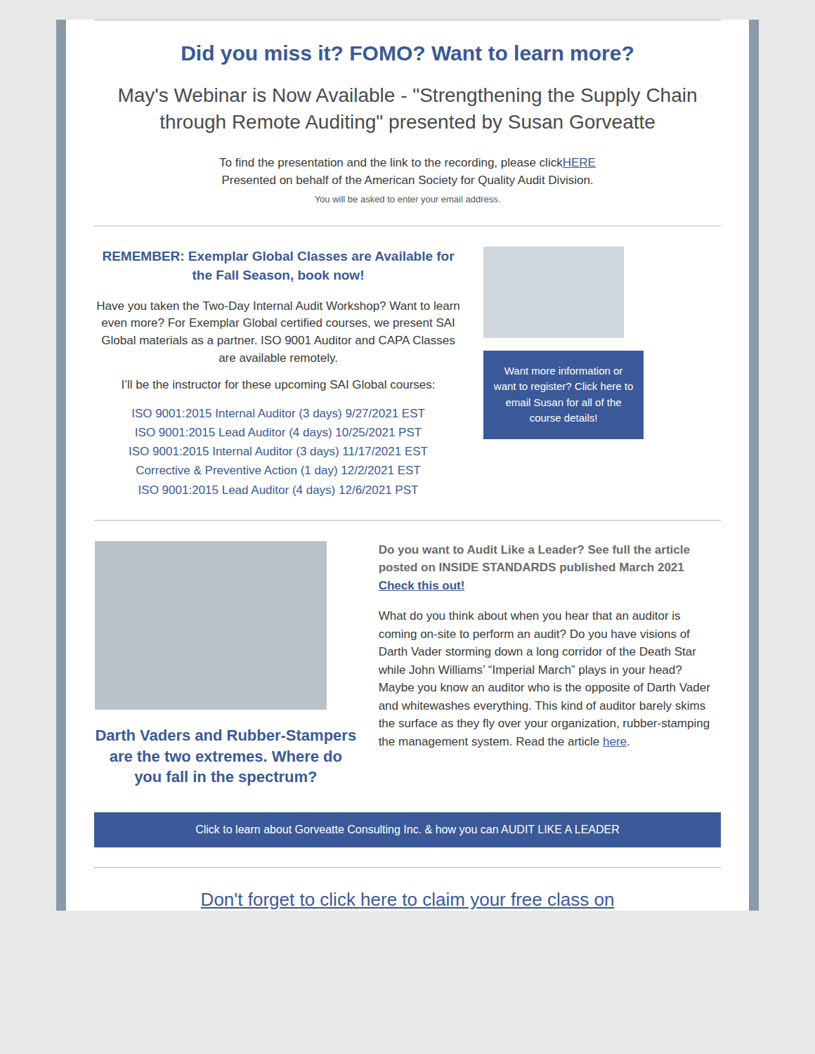Did you miss it? FOMO? Want to learn more?
May's Webinar is Now Available - "Strengthening the Supply Chain through Remote Auditing" presented by Susan Gorveatte
To find the presentation and the link to the recording, please clickHERE
Presented on behalf of the American Society for Quality Audit Division.
You will be asked to enter your email address.
| REMEMBER: Exemplar Global Classes are Available for the Fall Season, book now! Have you taken the Two-Day Internal Audit Workshop? Want to learn even more? For Exemplar Global certified courses, we present SAI Global materials as a partner. ISO 9001 Auditor and CAPA Classes are available remotely. I’ll be the instructor for these upcoming SAI Global courses: ISO 9001:2015 Internal Auditor (3 days) 9/27/2021 EST ISO 9001:2015 Lead Auditor (4 days) 10/25/2021 PST ISO 9001:2015 Internal Auditor (3 days) 11/17/2021 EST Corrective & Preventive Action (1 day) 12/2/2021 EST ISO 9001:2015 Lead Auditor (4 days) 12/6/2021 PST | Want more information or want to register? Click here to email Susan for all of the course details! |
| Darth Vaders and Rubber-Stampers are the two extremes. Where do you fall in the spectrum? | Do you want to Audit Like a Leader? See full the article posted on INSIDE STANDARDS published March 2021 Check this out! What do you think about when you hear that an auditor is coming on-site to perform an audit? Do you have visions of Darth Vader storming down a long corridor of the Death Star while John Williams’ “Imperial March” plays in your head? Maybe you know an auditor who is the opposite of Darth Vader and whitewashes everything. This kind of auditor barely skims the surface as they fly over your organization, rubber-stamping the management system. Read the article here . |
Click to learn about Gorveatte Consulting Inc. & how you can AUDIT LIKE A LEADER
Don't forget to click here to claim your free class on